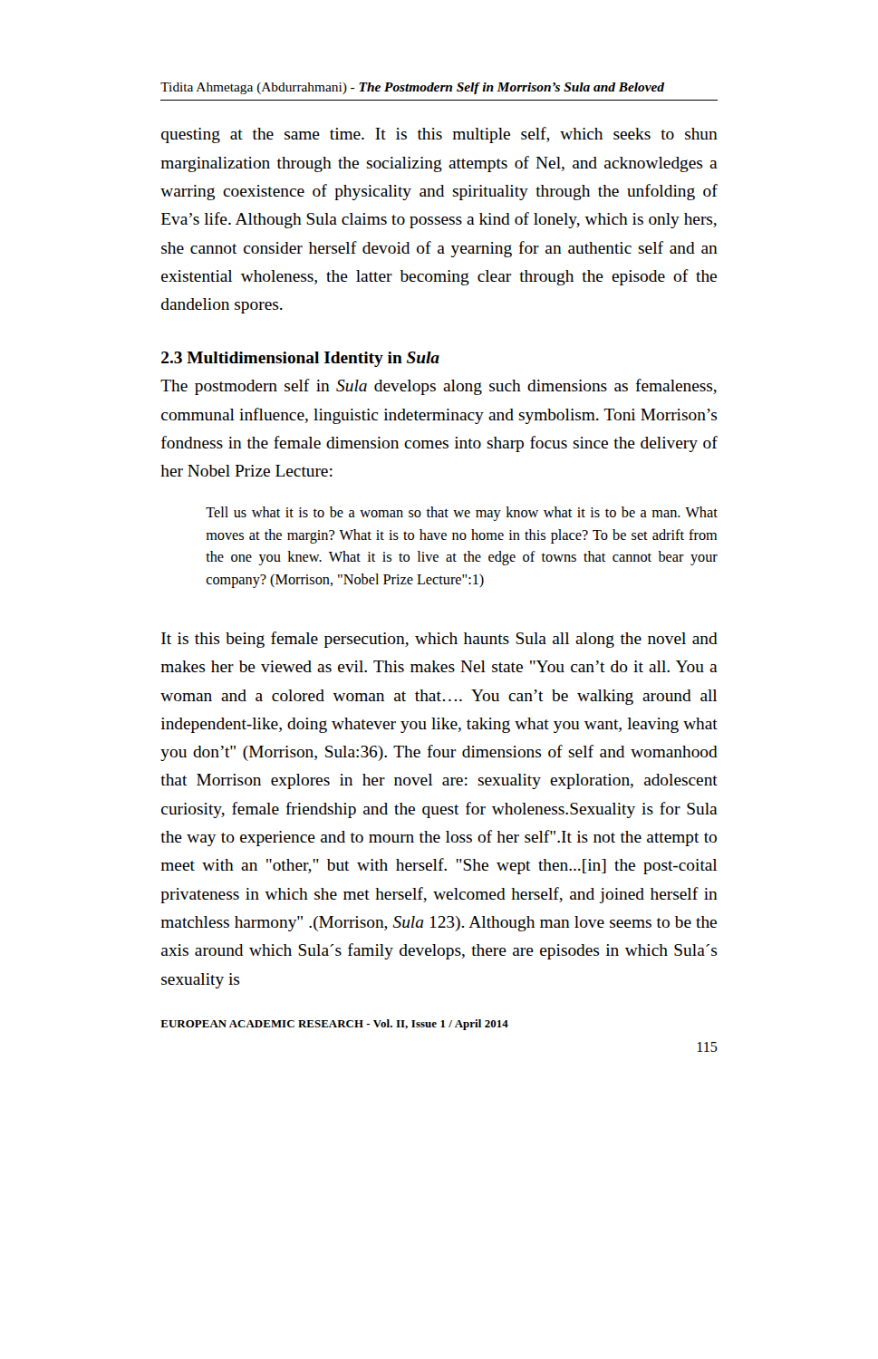Tidita Ahmetaga (Abdurrahmani) - The Postmodern Self in Morrison’s Sula and Beloved
questing at the same time. It is this multiple self, which seeks to shun marginalization through the socializing attempts of Nel, and acknowledges a warring coexistence of physicality and spirituality through the unfolding of Eva’s life. Although Sula claims to possess a kind of lonely, which is only hers, she cannot consider herself devoid of a yearning for an authentic self and an existential wholeness, the latter becoming clear through the episode of the dandelion spores.
2.3 Multidimensional Identity in Sula
The postmodern self in Sula develops along such dimensions as femaleness, communal influence, linguistic indeterminacy and symbolism. Toni Morrison’s fondness in the female dimension comes into sharp focus since the delivery of her Nobel Prize Lecture:
Tell us what it is to be a woman so that we may know what it is to be a man. What moves at the margin? What it is to have no home in this place? To be set adrift from the one you knew. What it is to live at the edge of towns that cannot bear your company? (Morrison, "Nobel Prize Lecture":1)
It is this being female persecution, which haunts Sula all along the novel and makes her be viewed as evil. This makes Nel state "You can’t do it all. You a woman and a colored woman at that…. You can’t be walking around all independent-like, doing whatever you like, taking what you want, leaving what you don’t" (Morrison, Sula:36). The four dimensions of self and womanhood that Morrison explores in her novel are: sexuality exploration, adolescent curiosity, female friendship and the quest for wholeness.Sexuality is for Sula the way to experience and to mourn the loss of her self".It is not the attempt to meet with an "other," but with herself. "She wept then...[in] the post-coital privateness in which she met herself, welcomed herself, and joined herself in matchless harmony" .(Morrison, Sula 123). Although man love seems to be the axis around which Sula´s family develops, there are episodes in which Sula´s sexuality is
EUROPEAN ACADEMIC RESEARCH - Vol. II, Issue 1 / April 2014
115